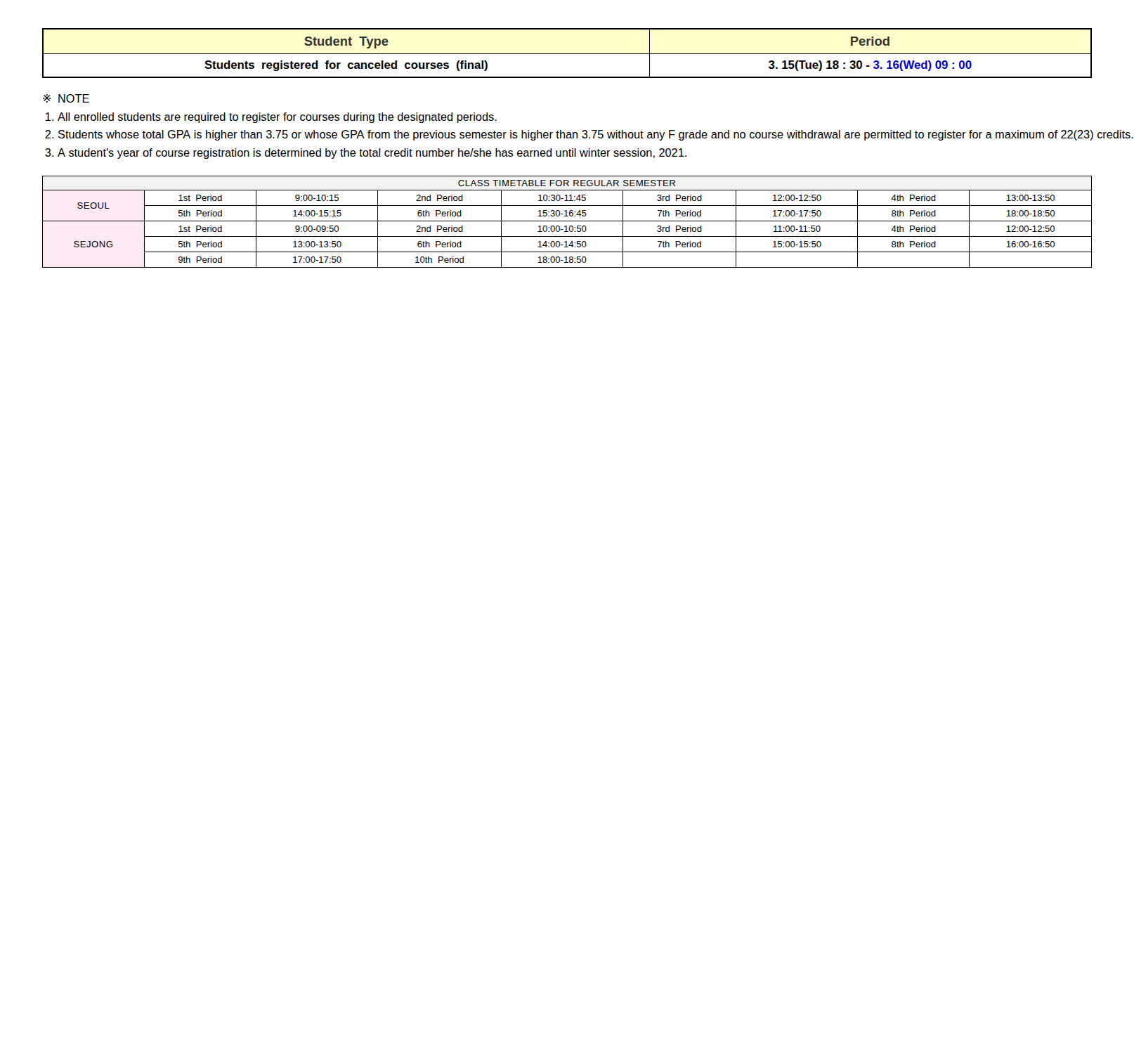| Student Type | Period |
| --- | --- |
| Students registered for canceled courses (final) | 3. 15(Tue) 18 : 30 - 3. 16(Wed) 09 : 00 |
※ NOTE
All enrolled students are required to register for courses during the designated periods.
Students whose total GPA is higher than 3.75 or whose GPA from the previous semester is higher than 3.75 without any F grade and no course withdrawal are permitted to register for a maximum of 22(23) credits.
A student's year of course registration is determined by the total credit number he/she has earned until winter session, 2021.
CLASS TIMETABLE FOR REGULAR SEMESTER
| SEOUL | 1st Period | 9:00-10:15 | 2nd Period | 10:30-11:45 | 3rd Period | 12:00-12:50 | 4th Period | 13:00-13:50 |
| 5th Period | 14:00-15:15 | 6th Period | 15:30-16:45 | 7th Period | 17:00-17:50 | 8th Period | 18:00-18:50 |
| SEJONG | 1st Period | 9:00-09:50 | 2nd Period | 10:00-10:50 | 3rd Period | 11:00-11:50 | 4th Period | 12:00-12:50 |
| 5th Period | 13:00-13:50 | 6th Period | 14:00-14:50 | 7th Period | 15:00-15:50 | 8th Period | 16:00-16:50 |
| 9th Period | 17:00-17:50 | 10th Period | 18:00-18:50 | | | | |